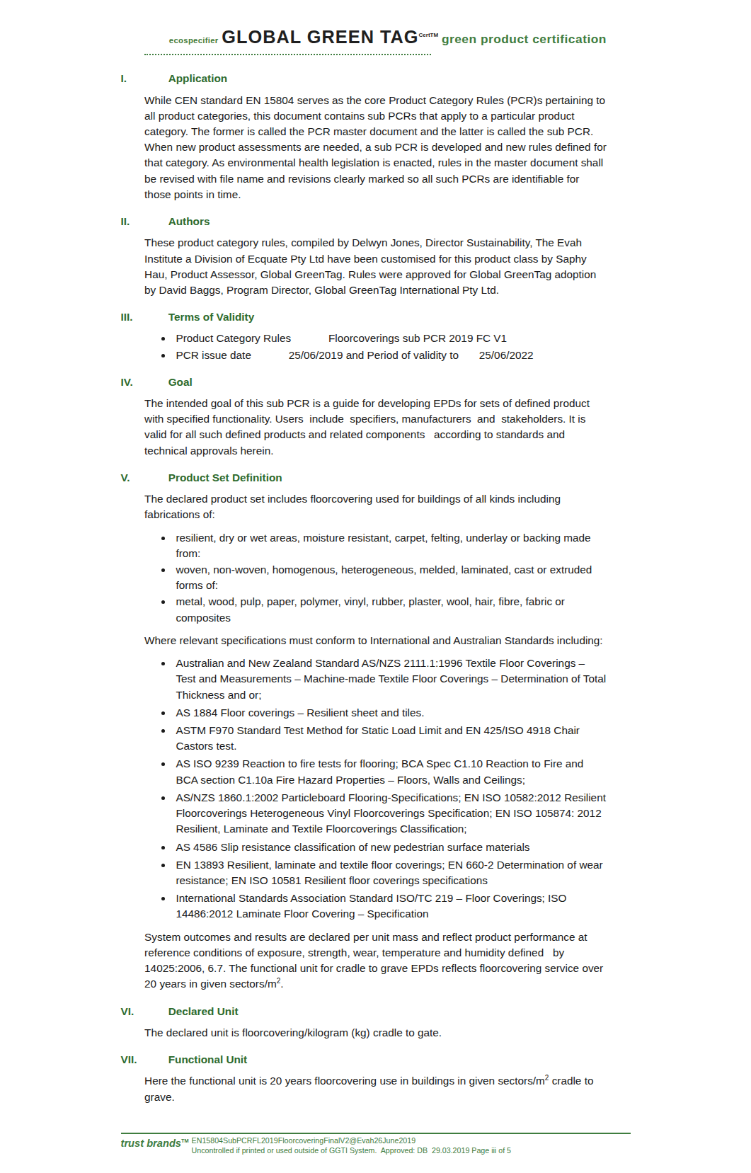ecospecifier GLOBAL GREEN TAGCertTM green product certification
I. Application
While CEN standard EN 15804 serves as the core Product Category Rules (PCR)s pertaining to all product categories, this document contains sub PCRs that apply to a particular product category. The former is called the PCR master document and the latter is called the sub PCR. When new product assessments are needed, a sub PCR is developed and new rules defined for that category. As environmental health legislation is enacted, rules in the master document shall be revised with file name and revisions clearly marked so all such PCRs are identifiable for those points in time.
II. Authors
These product category rules, compiled by Delwyn Jones, Director Sustainability, The Evah Institute a Division of Ecquate Pty Ltd have been customised for this product class by Saphy Hau, Product Assessor, Global GreenTag. Rules were approved for Global GreenTag adoption by David Baggs, Program Director, Global GreenTag International Pty Ltd.
III. Terms of Validity
Product Category Rules Floorcoverings sub PCR 2019 FC V1
PCR issue date 25/06/2019 and Period of validity to 25/06/2022
IV. Goal
The intended goal of this sub PCR is a guide for developing EPDs for sets of defined product with specified functionality. Users include specifiers, manufacturers and stakeholders. It is valid for all such defined products and related components according to standards and technical approvals herein.
V. Product Set Definition
The declared product set includes floorcovering used for buildings of all kinds including fabrications of:
resilient, dry or wet areas, moisture resistant, carpet, felting, underlay or backing made from:
woven, non-woven, homogenous, heterogeneous, melded, laminated, cast or extruded forms of:
metal, wood, pulp, paper, polymer, vinyl, rubber, plaster, wool, hair, fibre, fabric or composites
Where relevant specifications must conform to International and Australian Standards including:
Australian and New Zealand Standard AS/NZS 2111.1:1996 Textile Floor Coverings – Test and Measurements – Machine-made Textile Floor Coverings – Determination of Total Thickness and or;
AS 1884 Floor coverings – Resilient sheet and tiles.
ASTM F970 Standard Test Method for Static Load Limit and EN 425/ISO 4918 Chair Castors test.
AS ISO 9239 Reaction to fire tests for flooring; BCA Spec C1.10 Reaction to Fire and BCA section C1.10a Fire Hazard Properties – Floors, Walls and Ceilings;
AS/NZS 1860.1:2002 Particleboard Flooring-Specifications; EN ISO 10582:2012 Resilient Floorcoverings Heterogeneous Vinyl Floorcoverings Specification; EN ISO 105874: 2012 Resilient, Laminate and Textile Floorcoverings Classification;
AS 4586 Slip resistance classification of new pedestrian surface materials
EN 13893 Resilient, laminate and textile floor coverings; EN 660-2 Determination of wear resistance; EN ISO 10581 Resilient floor coverings specifications
International Standards Association Standard ISO/TC 219 – Floor Coverings; ISO 14486:2012 Laminate Floor Covering – Specification
System outcomes and results are declared per unit mass and reflect product performance at reference conditions of exposure, strength, wear, temperature and humidity defined by 14025:2006, 6.7. The functional unit for cradle to grave EPDs reflects floorcovering service over 20 years in given sectors/m2.
VI. Declared Unit
The declared unit is floorcovering/kilogram (kg) cradle to gate.
VII. Functional Unit
Here the functional unit is 20 years floorcovering use in buildings in given sectors/m2 cradle to grave.
trust brandsTM EN15804SubPCRFL2019FloorcoveringFinalV2@Evah26June2019
Uncontrolled if printed or used outside of GGTI System. Approved: DB 29.03.2019 Page iii of 5